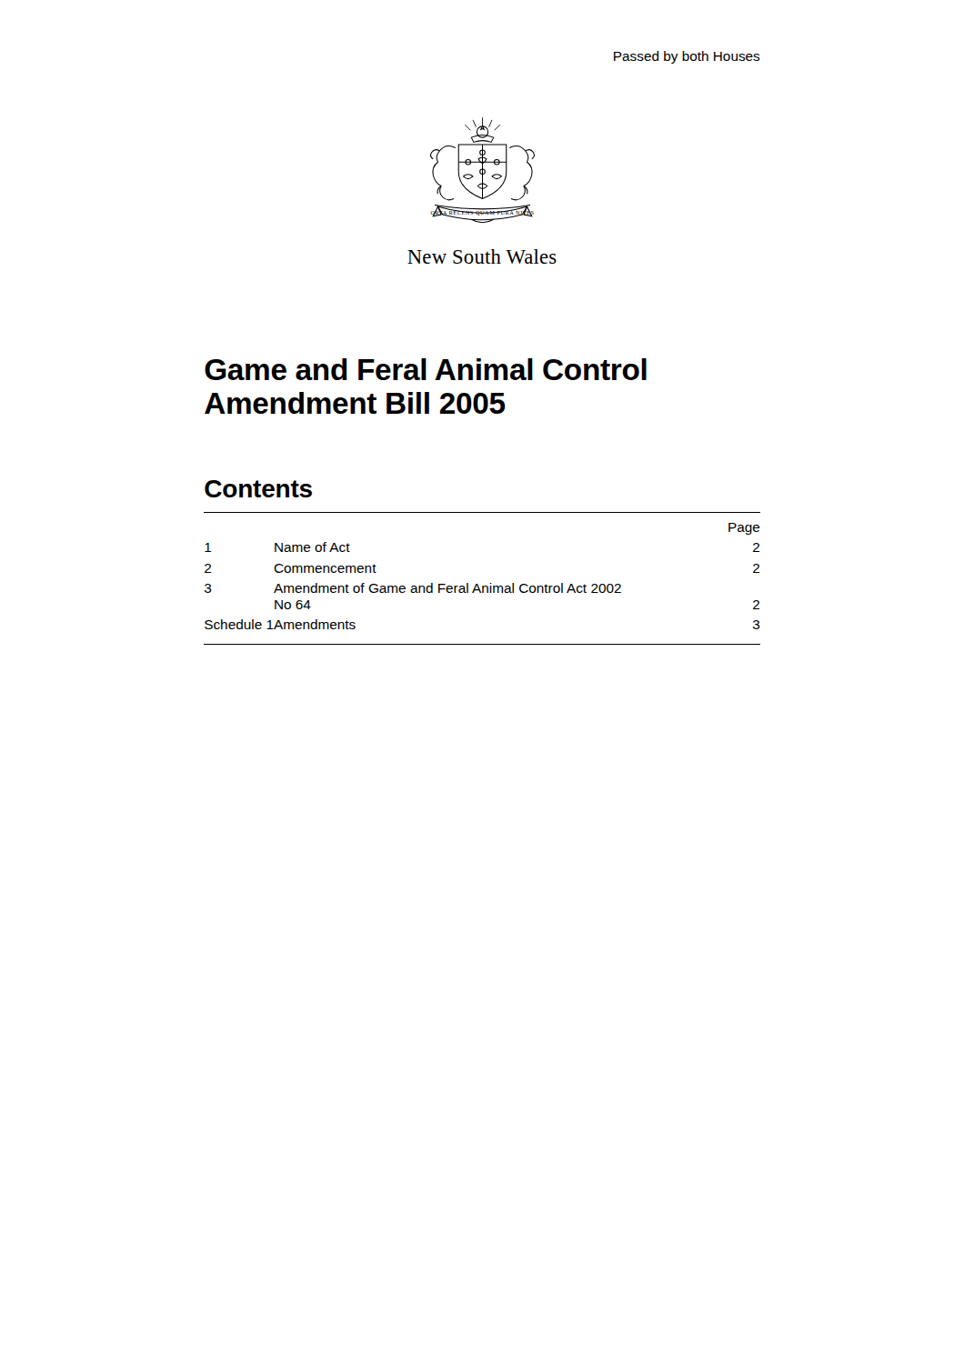Passed by both Houses
ORTA RECENS QUAM PURA NITES
New South Wales
Game and Feral Animal Control
Amendment Bill 2005
Contents
| | | Page |
| 1 | Name of Act | 2 |
| 2 | Commencement | 2 |
| 3 | Amendment of Game and Feral Animal Control Act 2002 No 64 | 2 |
| Schedule 1 | Amendments | 3 |